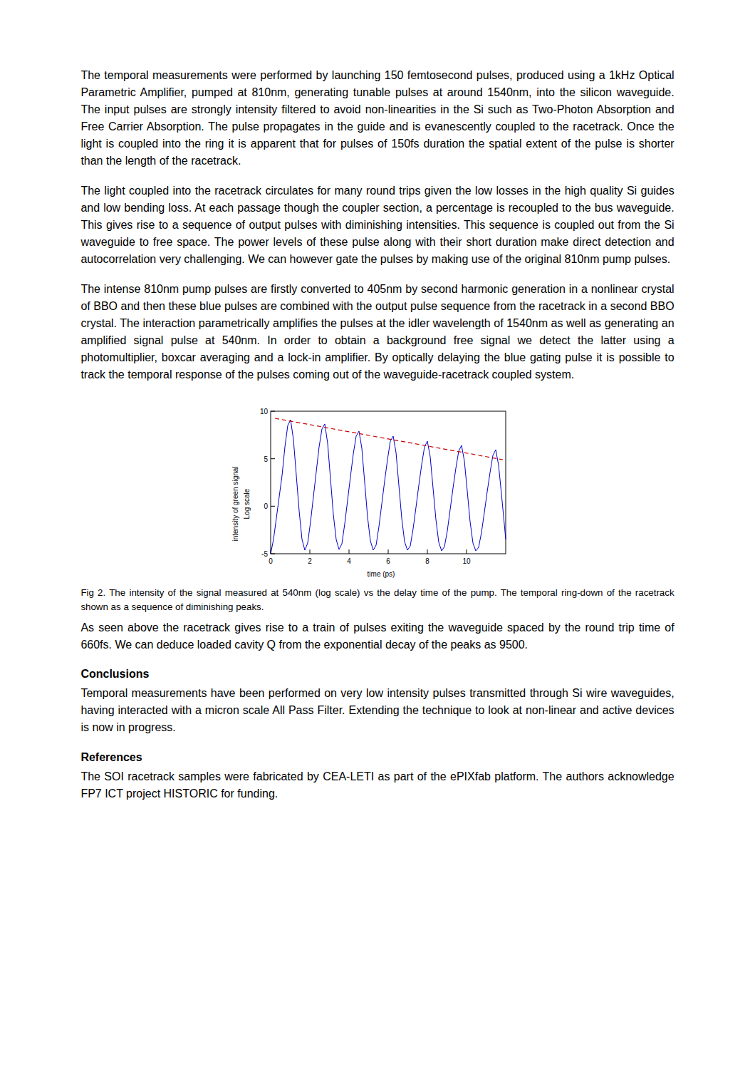The temporal measurements were performed by launching 150 femtosecond pulses, produced using a 1kHz Optical Parametric Amplifier, pumped at 810nm, generating tunable pulses at around 1540nm, into the silicon waveguide. The input pulses are strongly intensity filtered to avoid non-linearities in the Si such as Two-Photon Absorption and Free Carrier Absorption. The pulse propagates in the guide and is evanescently coupled to the racetrack. Once the light is coupled into the ring it is apparent that for pulses of 150fs duration the spatial extent of the pulse is shorter than the length of the racetrack.
The light coupled into the racetrack circulates for many round trips given the low losses in the high quality Si guides and low bending loss. At each passage though the coupler section, a percentage is recoupled to the bus waveguide. This gives rise to a sequence of output pulses with diminishing intensities. This sequence is coupled out from the Si waveguide to free space. The power levels of these pulse along with their short duration make direct detection and autocorrelation very challenging. We can however gate the pulses by making use of the original 810nm pump pulses.
The intense 810nm pump pulses are firstly converted to 405nm by second harmonic generation in a nonlinear crystal of BBO and then these blue pulses are combined with the output pulse sequence from the racetrack in a second BBO crystal. The interaction parametrically amplifies the pulses at the idler wavelength of 1540nm as well as generating an amplified signal pulse at 540nm. In order to obtain a background free signal we detect the latter using a photomultiplier, boxcar averaging and a lock-in amplifier. By optically delaying the blue gating pulse it is possible to track the temporal response of the pulses coming out of the waveguide-racetrack coupled system.
intensity of green signal Log scale time (ps) 10 5 0 -5 0 2 4 6 8 10
Fig 2. The intensity of the signal measured at 540nm (log scale) vs the delay time of the pump. The temporal ring-down of the racetrack shown as a sequence of diminishing peaks.
As seen above the racetrack gives rise to a train of pulses exiting the waveguide spaced by the round trip time of 660fs. We can deduce loaded cavity Q from the exponential decay of the peaks as 9500.
Conclusions
Temporal measurements have been performed on very low intensity pulses transmitted through Si wire waveguides, having interacted with a micron scale All Pass Filter. Extending the technique to look at non-linear and active devices is now in progress.
References
The SOI racetrack samples were fabricated by CEA-LETI as part of the ePIXfab platform. The authors acknowledge FP7 ICT project HISTORIC for funding.